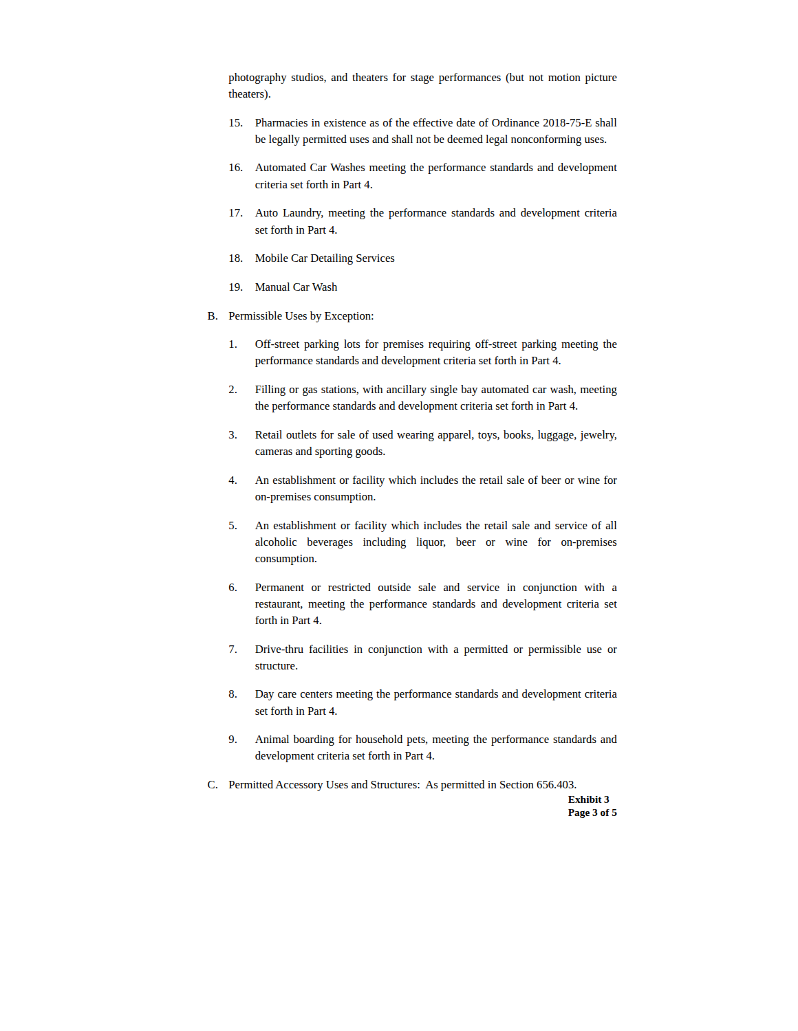photography studios, and theaters for stage performances (but not motion picture theaters).
15. Pharmacies in existence as of the effective date of Ordinance 2018-75-E shall be legally permitted uses and shall not be deemed legal nonconforming uses.
16. Automated Car Washes meeting the performance standards and development criteria set forth in Part 4.
17. Auto Laundry, meeting the performance standards and development criteria set forth in Part 4.
18. Mobile Car Detailing Services
19. Manual Car Wash
B. Permissible Uses by Exception:
1. Off-street parking lots for premises requiring off-street parking meeting the performance standards and development criteria set forth in Part 4.
2. Filling or gas stations, with ancillary single bay automated car wash, meeting the performance standards and development criteria set forth in Part 4.
3. Retail outlets for sale of used wearing apparel, toys, books, luggage, jewelry, cameras and sporting goods.
4. An establishment or facility which includes the retail sale of beer or wine for on-premises consumption.
5. An establishment or facility which includes the retail sale and service of all alcoholic beverages including liquor, beer or wine for on-premises consumption.
6. Permanent or restricted outside sale and service in conjunction with a restaurant, meeting the performance standards and development criteria set forth in Part 4.
7. Drive-thru facilities in conjunction with a permitted or permissible use or structure.
8. Day care centers meeting the performance standards and development criteria set forth in Part 4.
9. Animal boarding for household pets, meeting the performance standards and development criteria set forth in Part 4.
C. Permitted Accessory Uses and Structures: As permitted in Section 656.403.
Exhibit 3
Page 3 of 5